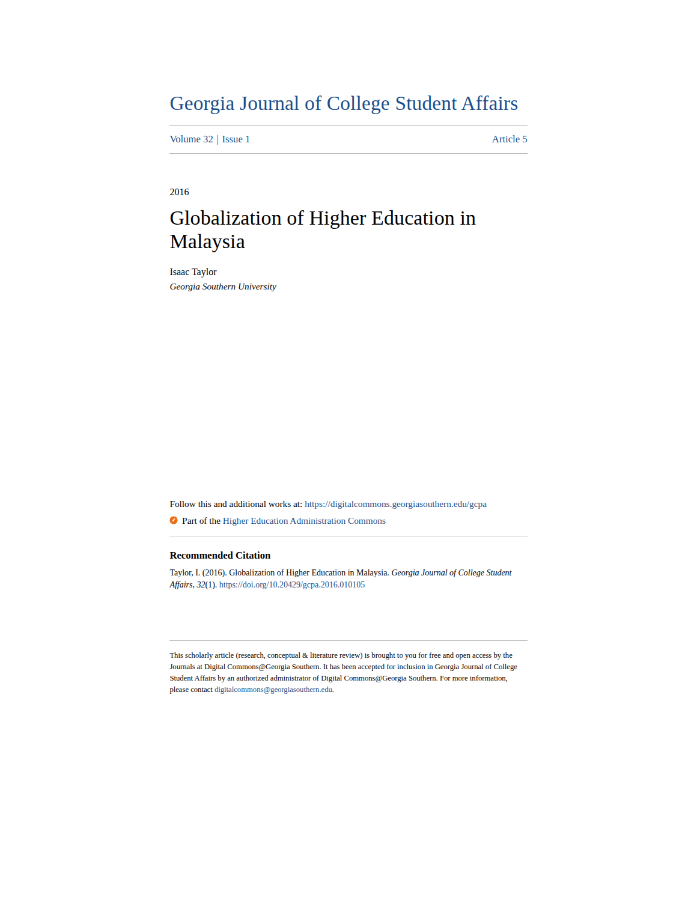Georgia Journal of College Student Affairs
Volume 32|Issue 1 Article 5
2016
Globalization of Higher Education in Malaysia
Isaac Taylor
Georgia Southern University
Follow this and additional works at: https://digitalcommons.georgiasouthern.edu/gcpa
Part of the Higher Education Administration Commons
Recommended Citation
Taylor, I. (2016). Globalization of Higher Education in Malaysia. Georgia Journal of College Student Affairs, 32(1). https://doi.org/10.20429/gcpa.2016.010105
This scholarly article (research, conceptual & literature review) is brought to you for free and open access by the Journals at Digital Commons@Georgia Southern. It has been accepted for inclusion in Georgia Journal of College Student Affairs by an authorized administrator of Digital Commons@Georgia Southern. For more information, please contact digitalcommons@georgiasouthern.edu.